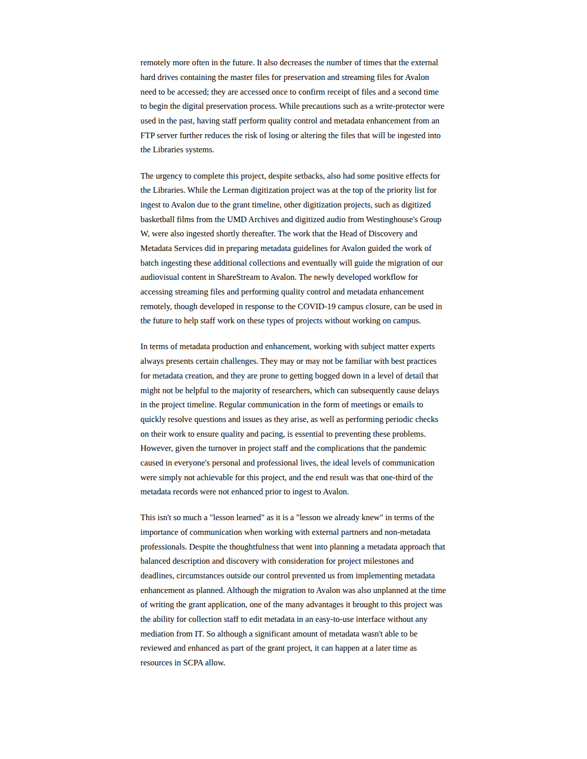remotely more often in the future. It also decreases the number of times that the external hard drives containing the master files for preservation and streaming files for Avalon need to be accessed; they are accessed once to confirm receipt of files and a second time to begin the digital preservation process. While precautions such as a write-protector were used in the past, having staff perform quality control and metadata enhancement from an FTP server further reduces the risk of losing or altering the files that will be ingested into the Libraries systems.
The urgency to complete this project, despite setbacks, also had some positive effects for the Libraries. While the Lerman digitization project was at the top of the priority list for ingest to Avalon due to the grant timeline, other digitization projects, such as digitized basketball films from the UMD Archives and digitized audio from Westinghouse's Group W, were also ingested shortly thereafter. The work that the Head of Discovery and Metadata Services did in preparing metadata guidelines for Avalon guided the work of batch ingesting these additional collections and eventually will guide the migration of our audiovisual content in ShareStream to Avalon. The newly developed workflow for accessing streaming files and performing quality control and metadata enhancement remotely, though developed in response to the COVID-19 campus closure, can be used in the future to help staff work on these types of projects without working on campus.
In terms of metadata production and enhancement, working with subject matter experts always presents certain challenges. They may or may not be familiar with best practices for metadata creation, and they are prone to getting bogged down in a level of detail that might not be helpful to the majority of researchers, which can subsequently cause delays in the project timeline. Regular communication in the form of meetings or emails to quickly resolve questions and issues as they arise, as well as performing periodic checks on their work to ensure quality and pacing, is essential to preventing these problems. However, given the turnover in project staff and the complications that the pandemic caused in everyone's personal and professional lives, the ideal levels of communication were simply not achievable for this project, and the end result was that one-third of the metadata records were not enhanced prior to ingest to Avalon.
This isn't so much a "lesson learned" as it is a "lesson we already knew" in terms of the importance of communication when working with external partners and non-metadata professionals. Despite the thoughtfulness that went into planning a metadata approach that balanced description and discovery with consideration for project milestones and deadlines, circumstances outside our control prevented us from implementing metadata enhancement as planned. Although the migration to Avalon was also unplanned at the time of writing the grant application, one of the many advantages it brought to this project was the ability for collection staff to edit metadata in an easy-to-use interface without any mediation from IT. So although a significant amount of metadata wasn't able to be reviewed and enhanced as part of the grant project, it can happen at a later time as resources in SCPA allow.